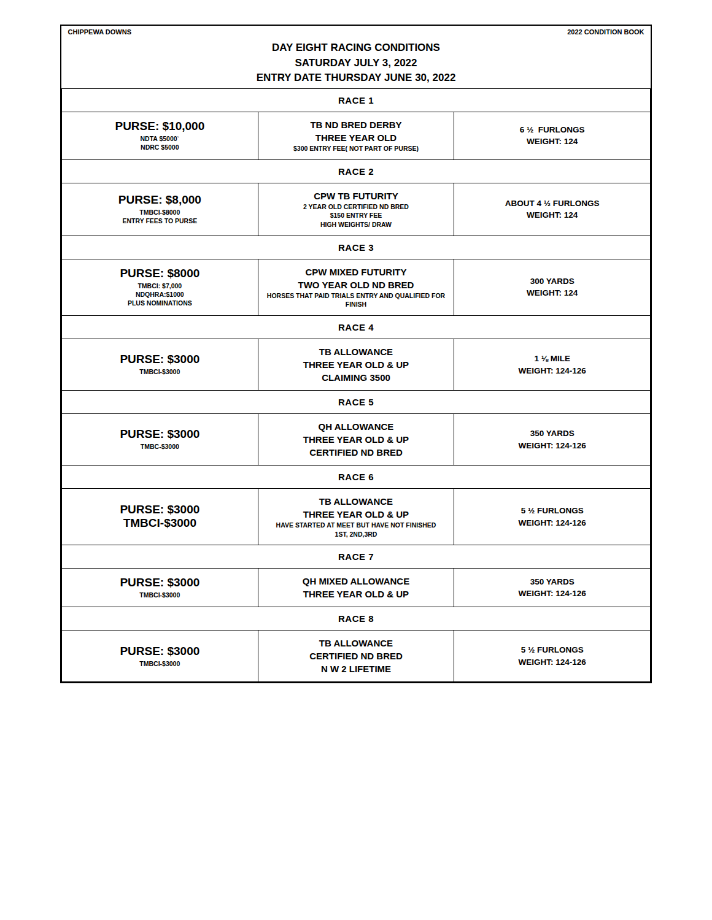| CHIPPEWA DOWNS | | 2022 CONDITION BOOK |
| DAY EIGHT RACING CONDITIONS SATURDAY JULY 3, 2022 ENTRY DATE THURSDAY JUNE 30, 2022 |
| RACE 1 |
| PURSE: $10,000 NDTA $5000` NDRC $5000 | TB ND BRED DERBY THREE YEAR OLD $300 ENTRY FEE( NOT PART OF PURSE) | 6 ½ FURLONGS WEIGHT: 124 |
| RACE 2 |
| PURSE: $8,000 TMBCI-$8000 ENTRY FEES TO PURSE | CPW TB FUTURITY 2 YEAR OLD CERTIFIED ND BRED $150 ENTRY FEE HIGH WEIGHTS/ DRAW | ABOUT 4 ½ FURLONGS WEIGHT: 124 |
| RACE 3 |
| PURSE: $8000 TMBCI: $7,000 NDQHRA:$1000 PLUS NOMINATIONS | CPW MIXED FUTURITY TWO YEAR OLD ND BRED HORSES THAT PAID TRIALS ENTRY AND QUALIFIED FOR FINISH | 300 YARDS WEIGHT: 124 |
| RACE 4 |
| PURSE: $3000 TMBCI-$3000 | TB ALLOWANCE THREE YEAR OLD & UP CLAIMING 3500 | 1 ⅛ MILE WEIGHT: 124-126 |
| RACE 5 |
| PURSE: $3000 TMBC-$3000 | QH ALLOWANCE THREE YEAR OLD & UP CERTIFIED ND BRED | 350 YARDS WEIGHT: 124-126 |
| RACE 6 |
| PURSE: $3000 TMBCI-$3000 | TB ALLOWANCE THREE YEAR OLD & UP HAVE STARTED AT MEET BUT HAVE NOT FINISHED 1ST, 2ND,3RD | 5 ½ FURLONGS WEIGHT: 124-126 |
| RACE 7 |
| PURSE: $3000 TMBCI-$3000 | QH MIXED ALLOWANCE THREE YEAR OLD & UP | 350 YARDS WEIGHT: 124-126 |
| RACE 8 |
| PURSE: $3000 TMBCI-$3000 | TB ALLOWANCE CERTIFIED ND BRED N W 2 LIFETIME | 5 ½ FURLONGS WEIGHT: 124-126 |